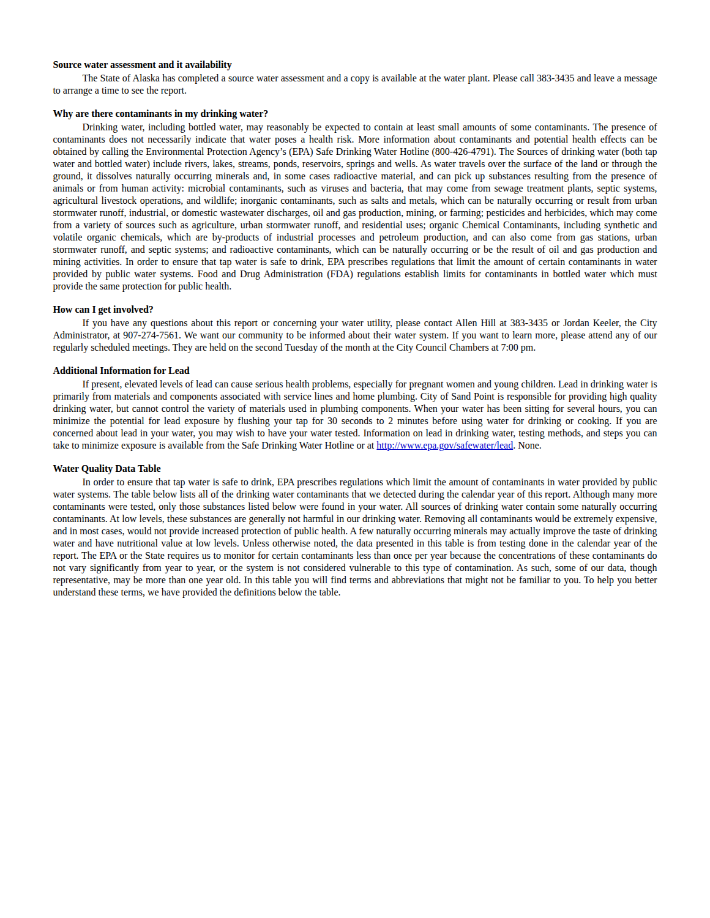Source water assessment and it availability
The State of Alaska has completed a source water assessment and a copy is available at the water plant. Please call 383-3435 and leave a message to arrange a time to see the report.
Why are there contaminants in my drinking water?
Drinking water, including bottled water, may reasonably be expected to contain at least small amounts of some contaminants. The presence of contaminants does not necessarily indicate that water poses a health risk. More information about contaminants and potential health effects can be obtained by calling the Environmental Protection Agency’s (EPA) Safe Drinking Water Hotline (800-426-4791). The Sources of drinking water (both tap water and bottled water) include rivers, lakes, streams, ponds, reservoirs, springs and wells. As water travels over the surface of the land or through the ground, it dissolves naturally occurring minerals and, in some cases radioactive material, and can pick up substances resulting from the presence of animals or from human activity: microbial contaminants, such as viruses and bacteria, that may come from sewage treatment plants, septic systems, agricultural livestock operations, and wildlife; inorganic contaminants, such as salts and metals, which can be naturally occurring or result from urban stormwater runoff, industrial, or domestic wastewater discharges, oil and gas production, mining, or farming; pesticides and herbicides, which may come from a variety of sources such as agriculture, urban stormwater runoff, and residential uses; organic Chemical Contaminants, including synthetic and volatile organic chemicals, which are by-products of industrial processes and petroleum production, and can also come from gas stations, urban stormwater runoff, and septic systems; and radioactive contaminants, which can be naturally occurring or be the result of oil and gas production and mining activities. In order to ensure that tap water is safe to drink, EPA prescribes regulations that limit the amount of certain contaminants in water provided by public water systems. Food and Drug Administration (FDA) regulations establish limits for contaminants in bottled water which must provide the same protection for public health.
How can I get involved?
If you have any questions about this report or concerning your water utility, please contact Allen Hill at 383-3435 or Jordan Keeler, the City Administrator, at 907-274-7561. We want our community to be informed about their water system. If you want to learn more, please attend any of our regularly scheduled meetings. They are held on the second Tuesday of the month at the City Council Chambers at 7:00 pm.
Additional Information for Lead
If present, elevated levels of lead can cause serious health problems, especially for pregnant women and young children. Lead in drinking water is primarily from materials and components associated with service lines and home plumbing. City of Sand Point is responsible for providing high quality drinking water, but cannot control the variety of materials used in plumbing components. When your water has been sitting for several hours, you can minimize the potential for lead exposure by flushing your tap for 30 seconds to 2 minutes before using water for drinking or cooking. If you are concerned about lead in your water, you may wish to have your water tested. Information on lead in drinking water, testing methods, and steps you can take to minimize exposure is available from the Safe Drinking Water Hotline or at http://www.epa.gov/safewater/lead. None.
Water Quality Data Table
In order to ensure that tap water is safe to drink, EPA prescribes regulations which limit the amount of contaminants in water provided by public water systems. The table below lists all of the drinking water contaminants that we detected during the calendar year of this report. Although many more contaminants were tested, only those substances listed below were found in your water. All sources of drinking water contain some naturally occurring contaminants. At low levels, these substances are generally not harmful in our drinking water. Removing all contaminants would be extremely expensive, and in most cases, would not provide increased protection of public health. A few naturally occurring minerals may actually improve the taste of drinking water and have nutritional value at low levels. Unless otherwise noted, the data presented in this table is from testing done in the calendar year of the report. The EPA or the State requires us to monitor for certain contaminants less than once per year because the concentrations of these contaminants do not vary significantly from year to year, or the system is not considered vulnerable to this type of contamination. As such, some of our data, though representative, may be more than one year old. In this table you will find terms and abbreviations that might not be familiar to you. To help you better understand these terms, we have provided the definitions below the table.